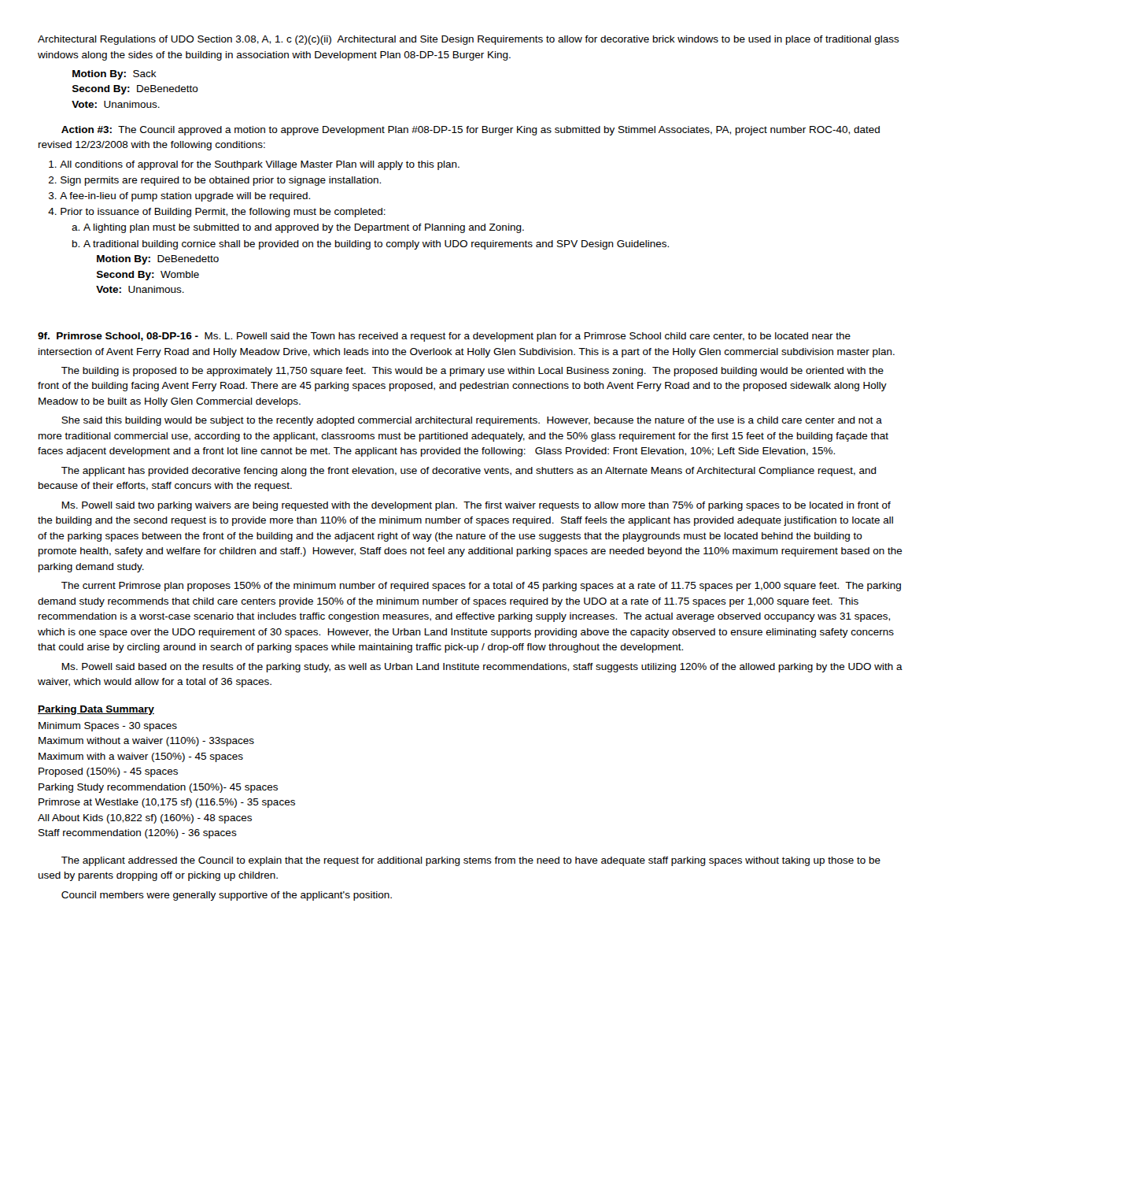Architectural Regulations of UDO Section 3.08, A, 1. c (2)(c)(ii) Architectural and Site Design Requirements to allow for decorative brick windows to be used in place of traditional glass windows along the sides of the building in association with Development Plan 08-DP-15 Burger King.
Motion By: Sack
Second By: DeBenedetto
Vote: Unanimous.
Action #3: The Council approved a motion to approve Development Plan #08-DP-15 for Burger King as submitted by Stimmel Associates, PA, project number ROC-40, dated revised 12/23/2008 with the following conditions:
All conditions of approval for the Southpark Village Master Plan will apply to this plan.
Sign permits are required to be obtained prior to signage installation.
A fee-in-lieu of pump station upgrade will be required.
Prior to issuance of Building Permit, the following must be completed:
A lighting plan must be submitted to and approved by the Department of Planning and Zoning.
A traditional building cornice shall be provided on the building to comply with UDO requirements and SPV Design Guidelines.
Motion By: DeBenedetto
Second By: Womble
Vote: Unanimous.
9f. Primrose School, 08-DP-16 - Ms. L. Powell said the Town has received a request for a development plan for a Primrose School child care center, to be located near the intersection of Avent Ferry Road and Holly Meadow Drive, which leads into the Overlook at Holly Glen Subdivision. This is a part of the Holly Glen commercial subdivision master plan.
The building is proposed to be approximately 11,750 square feet. This would be a primary use within Local Business zoning. The proposed building would be oriented with the front of the building facing Avent Ferry Road. There are 45 parking spaces proposed, and pedestrian connections to both Avent Ferry Road and to the proposed sidewalk along Holly Meadow to be built as Holly Glen Commercial develops.
She said this building would be subject to the recently adopted commercial architectural requirements. However, because the nature of the use is a child care center and not a more traditional commercial use, according to the applicant, classrooms must be partitioned adequately, and the 50% glass requirement for the first 15 feet of the building façade that faces adjacent development and a front lot line cannot be met. The applicant has provided the following: Glass Provided: Front Elevation, 10%; Left Side Elevation, 15%.
The applicant has provided decorative fencing along the front elevation, use of decorative vents, and shutters as an Alternate Means of Architectural Compliance request, and because of their efforts, staff concurs with the request.
Ms. Powell said two parking waivers are being requested with the development plan. The first waiver requests to allow more than 75% of parking spaces to be located in front of the building and the second request is to provide more than 110% of the minimum number of spaces required. Staff feels the applicant has provided adequate justification to locate all of the parking spaces between the front of the building and the adjacent right of way (the nature of the use suggests that the playgrounds must be located behind the building to promote health, safety and welfare for children and staff.) However, Staff does not feel any additional parking spaces are needed beyond the 110% maximum requirement based on the parking demand study.
The current Primrose plan proposes 150% of the minimum number of required spaces for a total of 45 parking spaces at a rate of 11.75 spaces per 1,000 square feet. The parking demand study recommends that child care centers provide 150% of the minimum number of spaces required by the UDO at a rate of 11.75 spaces per 1,000 square feet. This recommendation is a worst-case scenario that includes traffic congestion measures, and effective parking supply increases. The actual average observed occupancy was 31 spaces, which is one space over the UDO requirement of 30 spaces. However, the Urban Land Institute supports providing above the capacity observed to ensure eliminating safety concerns that could arise by circling around in search of parking spaces while maintaining traffic pick-up / drop-off flow throughout the development.
Ms. Powell said based on the results of the parking study, as well as Urban Land Institute recommendations, staff suggests utilizing 120% of the allowed parking by the UDO with a waiver, which would allow for a total of 36 spaces.
Parking Data Summary
Minimum Spaces - 30 spaces
Maximum without a waiver (110%) - 33spaces
Maximum with a waiver (150%) - 45 spaces
Proposed (150%) - 45 spaces
Parking Study recommendation (150%)- 45 spaces
Primrose at Westlake (10,175 sf) (116.5%) - 35 spaces
All About Kids (10,822 sf) (160%) - 48 spaces
Staff recommendation (120%) - 36 spaces
The applicant addressed the Council to explain that the request for additional parking stems from the need to have adequate staff parking spaces without taking up those to be used by parents dropping off or picking up children.
Council members were generally supportive of the applicant's position.